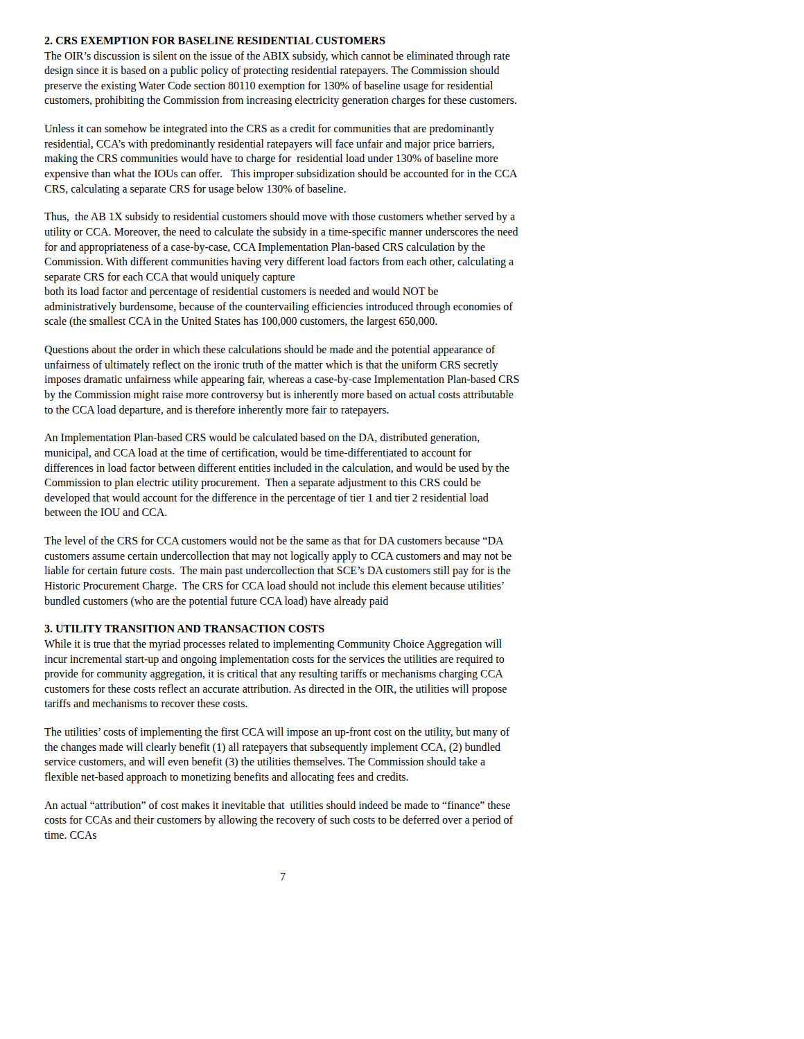2. CRS EXEMPTION FOR BASELINE RESIDENTIAL CUSTOMERS
The OIR’s discussion is silent on the issue of the ABIX subsidy, which cannot be eliminated through rate design since it is based on a public policy of protecting residential ratepayers. The Commission should preserve the existing Water Code section 80110 exemption for 130% of baseline usage for residential customers, prohibiting the Commission from increasing electricity generation charges for these customers.
Unless it can somehow be integrated into the CRS as a credit for communities that are predominantly residential, CCA’s with predominantly residential ratepayers will face unfair and major price barriers, making the CRS communities would have to charge for residential load under 130% of baseline more expensive than what the IOUs can offer. This improper subsidization should be accounted for in the CCA CRS, calculating a separate CRS for usage below 130% of baseline.
Thus, the AB 1X subsidy to residential customers should move with those customers whether served by a utility or CCA. Moreover, the need to calculate the subsidy in a time-specific manner underscores the need for and appropriateness of a case-by-case, CCA Implementation Plan-based CRS calculation by the Commission. With different communities having very different load factors from each other, calculating a separate CRS for each CCA that would uniquely capture
both its load factor and percentage of residential customers is needed and would NOT be
administratively burdensome, because of the countervailing efficiencies introduced through economies of scale (the smallest CCA in the United States has 100,000 customers, the largest 650,000.
Questions about the order in which these calculations should be made and the potential appearance of unfairness of ultimately reflect on the ironic truth of the matter which is that the uniform CRS secretly imposes dramatic unfairness while appearing fair, whereas a case-by-case Implementation Plan-based CRS by the Commission might raise more controversy but is inherently more based on actual costs attributable to the CCA load departure, and is therefore inherently more fair to ratepayers.
An Implementation Plan-based CRS would be calculated based on the DA, distributed generation, municipal, and CCA load at the time of certification, would be time-differentiated to account for differences in load factor between different entities included in the calculation, and would be used by the Commission to plan electric utility procurement. Then a separate adjustment to this CRS could be developed that would account for the difference in the percentage of tier 1 and tier 2 residential load between the IOU and CCA.
The level of the CRS for CCA customers would not be the same as that for DA customers because “DA customers assume certain undercollection that may not logically apply to CCA customers and may not be liable for certain future costs. The main past undercollection that SCE’s DA customers still pay for is the Historic Procurement Charge. The CRS for CCA load should not include this element because utilities’ bundled customers (who are the potential future CCA load) have already paid
3. UTILITY TRANSITION AND TRANSACTION COSTS
While it is true that the myriad processes related to implementing Community Choice Aggregation will incur incremental start-up and ongoing implementation costs for the services the utilities are required to provide for community aggregation, it is critical that any resulting tariffs or mechanisms charging CCA customers for these costs reflect an accurate attribution. As directed in the OIR, the utilities will propose tariffs and mechanisms to recover these costs.
The utilities’ costs of implementing the first CCA will impose an up-front cost on the utility, but many of the changes made will clearly benefit (1) all ratepayers that subsequently implement CCA, (2) bundled service customers, and will even benefit (3) the utilities themselves. The Commission should take a flexible net-based approach to monetizing benefits and allocating fees and credits.
An actual “attribution” of cost makes it inevitable that utilities should indeed be made to “finance” these costs for CCAs and their customers by allowing the recovery of such costs to be deferred over a period of time. CCAs
7